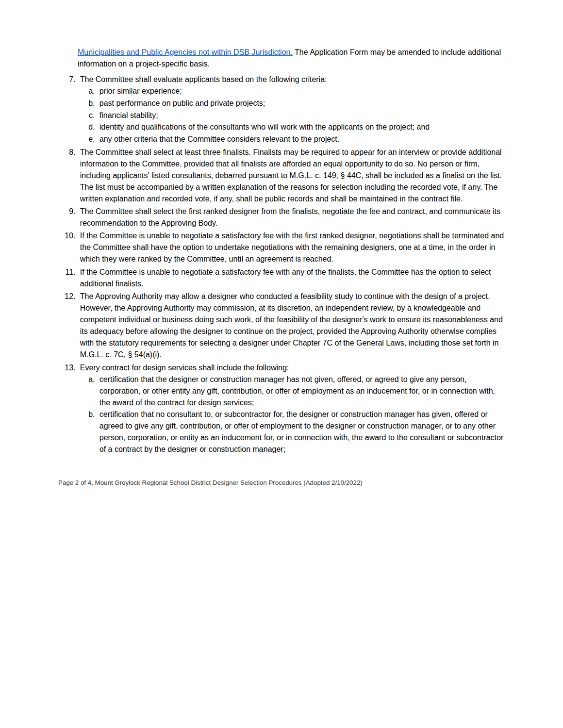Municipalities and Public Agencies not within DSB Jurisdiction. The Application Form may be amended to include additional information on a project-specific basis.
The Committee shall evaluate applicants based on the following criteria:
prior similar experience;
past performance on public and private projects;
financial stability;
identity and qualifications of the consultants who will work with the applicants on the project; and
any other criteria that the Committee considers relevant to the project.
The Committee shall select at least three finalists. Finalists may be required to appear for an interview or provide additional information to the Committee, provided that all finalists are afforded an equal opportunity to do so. No person or firm, including applicants' listed consultants, debarred pursuant to M.G.L. c. 149, § 44C, shall be included as a finalist on the list. The list must be accompanied by a written explanation of the reasons for selection including the recorded vote, if any. The written explanation and recorded vote, if any, shall be public records and shall be maintained in the contract file.
The Committee shall select the first ranked designer from the finalists, negotiate the fee and contract, and communicate its recommendation to the Approving Body.
If the Committee is unable to negotiate a satisfactory fee with the first ranked designer, negotiations shall be terminated and the Committee shall have the option to undertake negotiations with the remaining designers, one at a time, in the order in which they were ranked by the Committee, until an agreement is reached.
If the Committee is unable to negotiate a satisfactory fee with any of the finalists, the Committee has the option to select additional finalists.
The Approving Authority may allow a designer who conducted a feasibility study to continue with the design of a project. However, the Approving Authority may commission, at its discretion, an independent review, by a knowledgeable and competent individual or business doing such work, of the feasibility of the designer's work to ensure its reasonableness and its adequacy before allowing the designer to continue on the project, provided the Approving Authority otherwise complies with the statutory requirements for selecting a designer under Chapter 7C of the General Laws, including those set forth in M.G.L. c. 7C, § 54(a)(i).
Every contract for design services shall include the following:
certification that the designer or construction manager has not given, offered, or agreed to give any person, corporation, or other entity any gift, contribution, or offer of employment as an inducement for, or in connection with, the award of the contract for design services;
certification that no consultant to, or subcontractor for, the designer or construction manager has given, offered or agreed to give any gift, contribution, or offer of employment to the designer or construction manager, or to any other person, corporation, or entity as an inducement for, or in connection with, the award to the consultant or subcontractor of a contract by the designer or construction manager;
Page 2 of 4, Mount Greylock Regional School District Designer Selection Procedures (Adopted 2/10/2022)